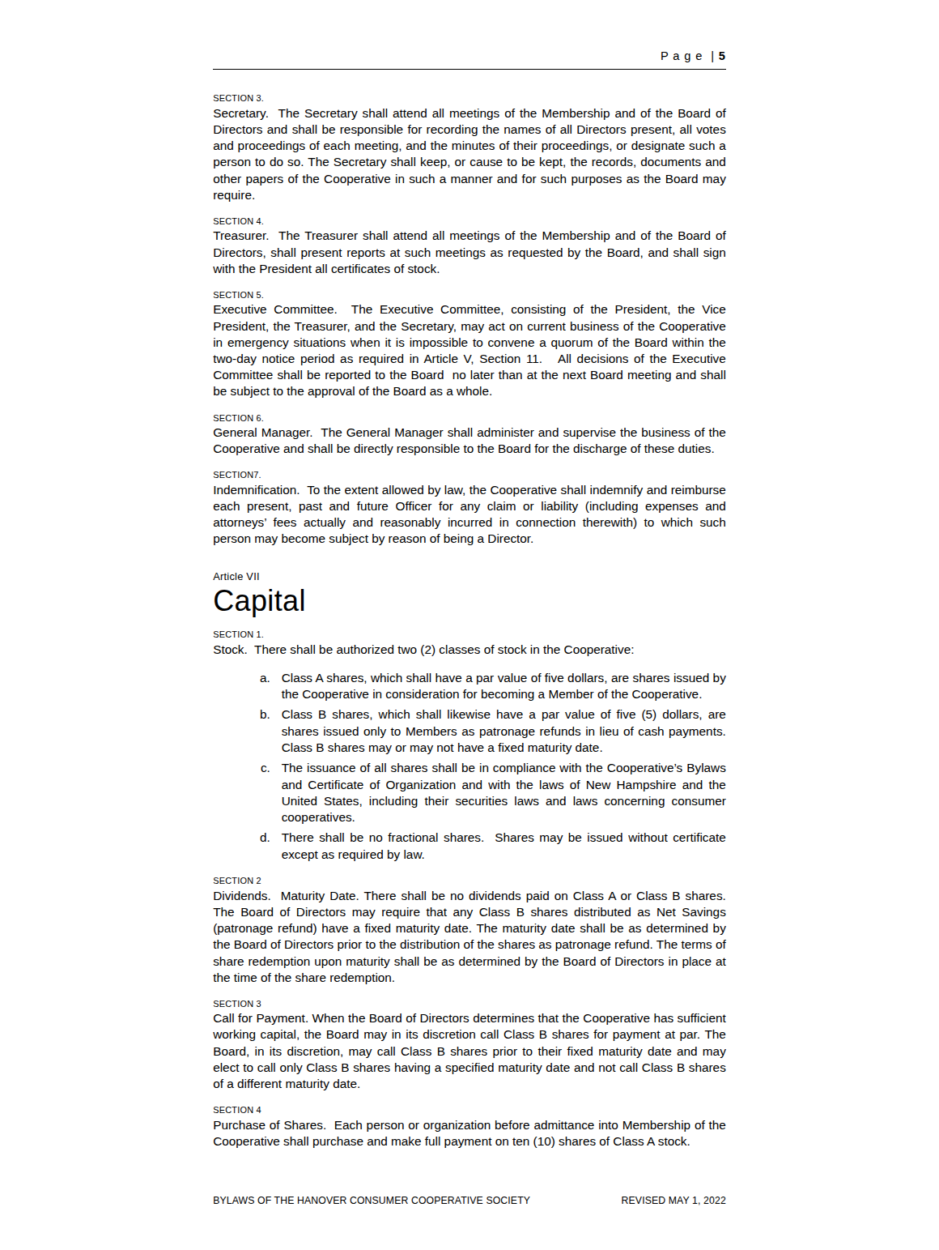P a g e | 5
Section 3.
Secretary. The Secretary shall attend all meetings of the Membership and of the Board of Directors and shall be responsible for recording the names of all Directors present, all votes and proceedings of each meeting, and the minutes of their proceedings, or designate such a person to do so. The Secretary shall keep, or cause to be kept, the records, documents and other papers of the Cooperative in such a manner and for such purposes as the Board may require.
Section 4.
Treasurer. The Treasurer shall attend all meetings of the Membership and of the Board of Directors, shall present reports at such meetings as requested by the Board, and shall sign with the President all certificates of stock.
Section 5.
Executive Committee. The Executive Committee, consisting of the President, the Vice President, the Treasurer, and the Secretary, may act on current business of the Cooperative in emergency situations when it is impossible to convene a quorum of the Board within the two-day notice period as required in Article V, Section 11. All decisions of the Executive Committee shall be reported to the Board no later than at the next Board meeting and shall be subject to the approval of the Board as a whole.
Section 6.
General Manager. The General Manager shall administer and supervise the business of the Cooperative and shall be directly responsible to the Board for the discharge of these duties.
Section7.
Indemnification. To the extent allowed by law, the Cooperative shall indemnify and reimburse each present, past and future Officer for any claim or liability (including expenses and attorneys’ fees actually and reasonably incurred in connection therewith) to which such person may become subject by reason of being a Director.
Article VII
Capital
Section 1.
Stock. There shall be authorized two (2) classes of stock in the Cooperative:
Class A shares, which shall have a par value of five dollars, are shares issued by the Cooperative in consideration for becoming a Member of the Cooperative.
Class B shares, which shall likewise have a par value of five (5) dollars, are shares issued only to Members as patronage refunds in lieu of cash payments. Class B shares may or may not have a fixed maturity date.
The issuance of all shares shall be in compliance with the Cooperative’s Bylaws and Certificate of Organization and with the laws of New Hampshire and the United States, including their securities laws and laws concerning consumer cooperatives.
There shall be no fractional shares. Shares may be issued without certificate except as required by law.
Section 2
Dividends. Maturity Date. There shall be no dividends paid on Class A or Class B shares. The Board of Directors may require that any Class B shares distributed as Net Savings (patronage refund) have a fixed maturity date. The maturity date shall be as determined by the Board of Directors prior to the distribution of the shares as patronage refund. The terms of share redemption upon maturity shall be as determined by the Board of Directors in place at the time of the share redemption.
Section 3
Call for Payment. When the Board of Directors determines that the Cooperative has sufficient working capital, the Board may in its discretion call Class B shares for payment at par. The Board, in its discretion, may call Class B shares prior to their fixed maturity date and may elect to call only Class B shares having a specified maturity date and not call Class B shares of a different maturity date.
Section 4
Purchase of Shares. Each person or organization before admittance into Membership of the Cooperative shall purchase and make full payment on ten (10) shares of Class A stock.
BYLAWS OF THE HANOVER CONSUMER COOPERATIVE SOCIETY REVISED MAY 1, 2022